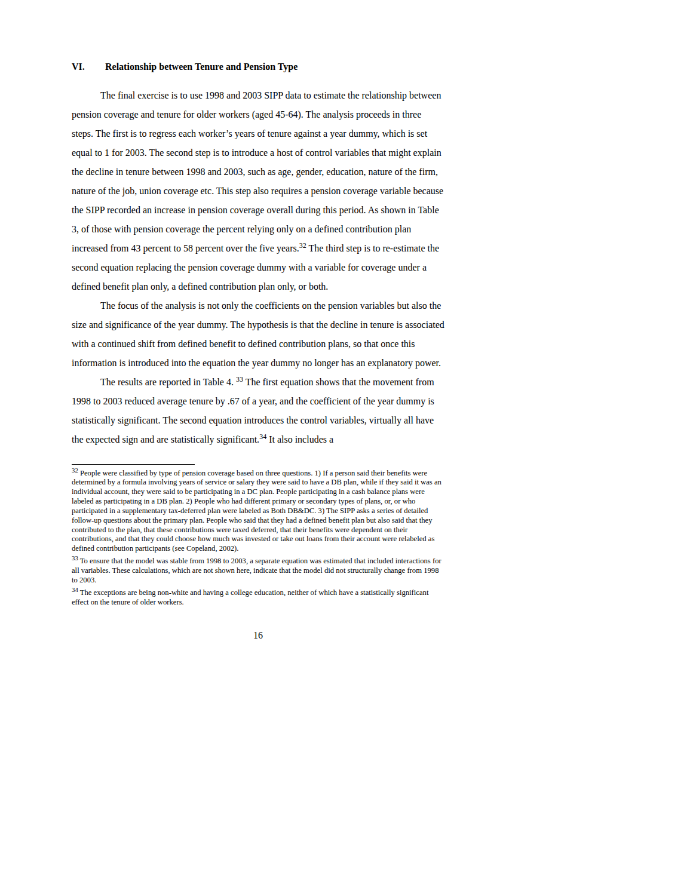VI. Relationship between Tenure and Pension Type
The final exercise is to use 1998 and 2003 SIPP data to estimate the relationship between pension coverage and tenure for older workers (aged 45-64). The analysis proceeds in three steps. The first is to regress each worker’s years of tenure against a year dummy, which is set equal to 1 for 2003. The second step is to introduce a host of control variables that might explain the decline in tenure between 1998 and 2003, such as age, gender, education, nature of the firm, nature of the job, union coverage etc. This step also requires a pension coverage variable because the SIPP recorded an increase in pension coverage overall during this period. As shown in Table 3, of those with pension coverage the percent relying only on a defined contribution plan increased from 43 percent to 58 percent over the five years.32 The third step is to re-estimate the second equation replacing the pension coverage dummy with a variable for coverage under a defined benefit plan only, a defined contribution plan only, or both.
The focus of the analysis is not only the coefficients on the pension variables but also the size and significance of the year dummy. The hypothesis is that the decline in tenure is associated with a continued shift from defined benefit to defined contribution plans, so that once this information is introduced into the equation the year dummy no longer has an explanatory power.
The results are reported in Table 4. 33 The first equation shows that the movement from 1998 to 2003 reduced average tenure by .67 of a year, and the coefficient of the year dummy is statistically significant. The second equation introduces the control variables, virtually all have the expected sign and are statistically significant.34 It also includes a
32 People were classified by type of pension coverage based on three questions. 1) If a person said their benefits were determined by a formula involving years of service or salary they were said to have a DB plan, while if they said it was an individual account, they were said to be participating in a DC plan. People participating in a cash balance plans were labeled as participating in a DB plan. 2) People who had different primary or secondary types of plans, or, or who participated in a supplementary tax-deferred plan were labeled as Both DB&DC. 3) The SIPP asks a series of detailed follow-up questions about the primary plan. People who said that they had a defined benefit plan but also said that they contributed to the plan, that these contributions were taxed deferred, that their benefits were dependent on their contributions, and that they could choose how much was invested or take out loans from their account were relabeled as defined contribution participants (see Copeland, 2002).
33 To ensure that the model was stable from 1998 to 2003, a separate equation was estimated that included interactions for all variables. These calculations, which are not shown here, indicate that the model did not structurally change from 1998 to 2003.
34 The exceptions are being non-white and having a college education, neither of which have a statistically significant effect on the tenure of older workers.
16